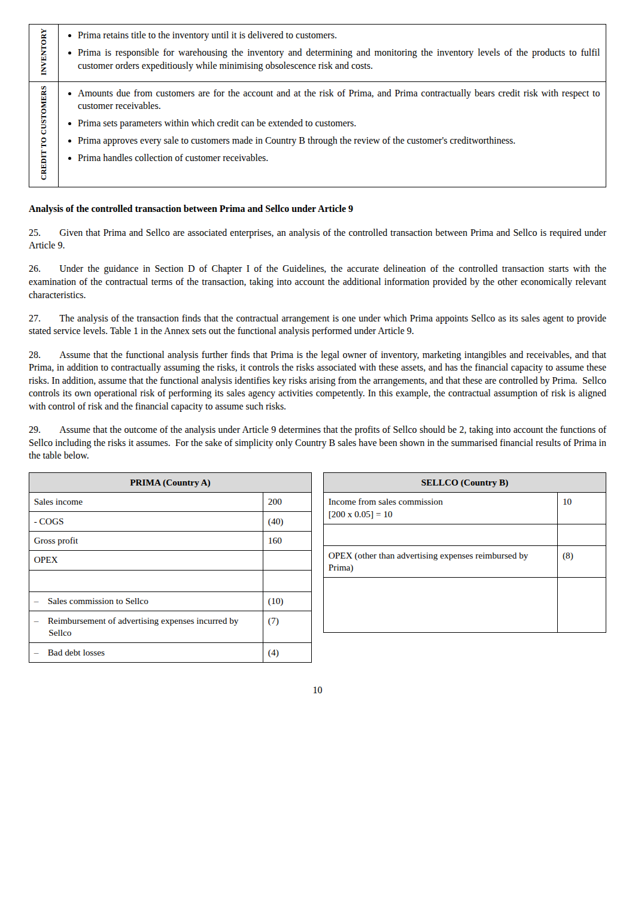| INVENTORY | Prima retains title to the inventory until it is delivered to customers. Prima is responsible for warehousing the inventory and determining and monitoring the inventory levels of the products to fulfil customer orders expeditiously while minimising obsolescence risk and costs. |
| CREDIT TO CUSTOMERS | Amounts due from customers are for the account and at the risk of Prima, and Prima contractually bears credit risk with respect to customer receivables. Prima sets parameters within which credit can be extended to customers. Prima approves every sale to customers made in Country B through the review of the customer's creditworthiness. Prima handles collection of customer receivables. |
Analysis of the controlled transaction between Prima and Sellco under Article 9
25. Given that Prima and Sellco are associated enterprises, an analysis of the controlled transaction between Prima and Sellco is required under Article 9.
26. Under the guidance in Section D of Chapter I of the Guidelines, the accurate delineation of the controlled transaction starts with the examination of the contractual terms of the transaction, taking into account the additional information provided by the other economically relevant characteristics.
27. The analysis of the transaction finds that the contractual arrangement is one under which Prima appoints Sellco as its sales agent to provide stated service levels. Table 1 in the Annex sets out the functional analysis performed under Article 9.
28. Assume that the functional analysis further finds that Prima is the legal owner of inventory, marketing intangibles and receivables, and that Prima, in addition to contractually assuming the risks, it controls the risks associated with these assets, and has the financial capacity to assume these risks. In addition, assume that the functional analysis identifies key risks arising from the arrangements, and that these are controlled by Prima. Sellco controls its own operational risk of performing its sales agency activities competently. In this example, the contractual assumption of risk is aligned with control of risk and the financial capacity to assume such risks.
29. Assume that the outcome of the analysis under Article 9 determines that the profits of Sellco should be 2, taking into account the functions of Sellco including the risks it assumes. For the sake of simplicity only Country B sales have been shown in the summarised financial results of Prima in the table below.
| PRIMA (Country A) |
| --- |
| Sales income | 200 |
| - COGS | (40) |
| Gross profit | 160 |
| OPEX | |
| – Sales commission to Sellco | (10) |
| – Reimbursement of advertising expenses incurred by Sellco | (7) |
| – Bad debt losses | (4) |
| SELLCO (Country B) |
| --- |
| Income from sales commission [200 x 0.05] = 10 | 10 |
| OPEX (other than advertising expenses reimbursed by Prima) | (8) |
10